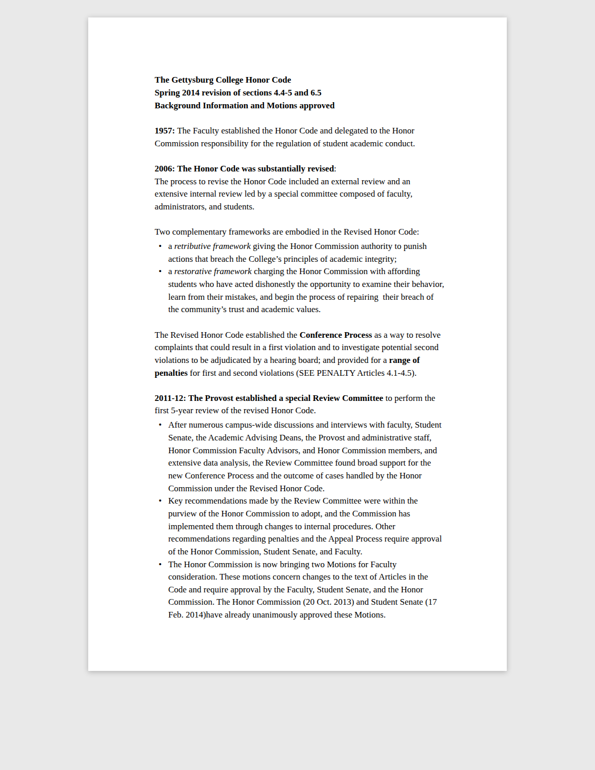The Gettysburg College Honor Code Spring 2014 revision of sections 4.4-5 and 6.5 Background Information and Motions approved
1957: The Faculty established the Honor Code and delegated to the Honor Commission responsibility for the regulation of student academic conduct.
2006: The Honor Code was substantially revised:
The process to revise the Honor Code included an external review and an extensive internal review led by a special committee composed of faculty, administrators, and students.
Two complementary frameworks are embodied in the Revised Honor Code:
a retributive framework giving the Honor Commission authority to punish actions that breach the College’s principles of academic integrity;
a restorative framework charging the Honor Commission with affording students who have acted dishonestly the opportunity to examine their behavior, learn from their mistakes, and begin the process of repairing their breach of the community’s trust and academic values.
The Revised Honor Code established the Conference Process as a way to resolve complaints that could result in a first violation and to investigate potential second violations to be adjudicated by a hearing board; and provided for a range of penalties for first and second violations (SEE PENALTY Articles 4.1-4.5).
2011-12: The Provost established a special Review Committee to perform the first 5-year review of the revised Honor Code.
After numerous campus-wide discussions and interviews with faculty, Student Senate, the Academic Advising Deans, the Provost and administrative staff, Honor Commission Faculty Advisors, and Honor Commission members, and extensive data analysis, the Review Committee found broad support for the new Conference Process and the outcome of cases handled by the Honor Commission under the Revised Honor Code.
Key recommendations made by the Review Committee were within the purview of the Honor Commission to adopt, and the Commission has implemented them through changes to internal procedures. Other recommendations regarding penalties and the Appeal Process require approval of the Honor Commission, Student Senate, and Faculty.
The Honor Commission is now bringing two Motions for Faculty consideration. These motions concern changes to the text of Articles in the Code and require approval by the Faculty, Student Senate, and the Honor Commission. The Honor Commission (20 Oct. 2013) and Student Senate (17 Feb. 2014)have already unanimously approved these Motions.